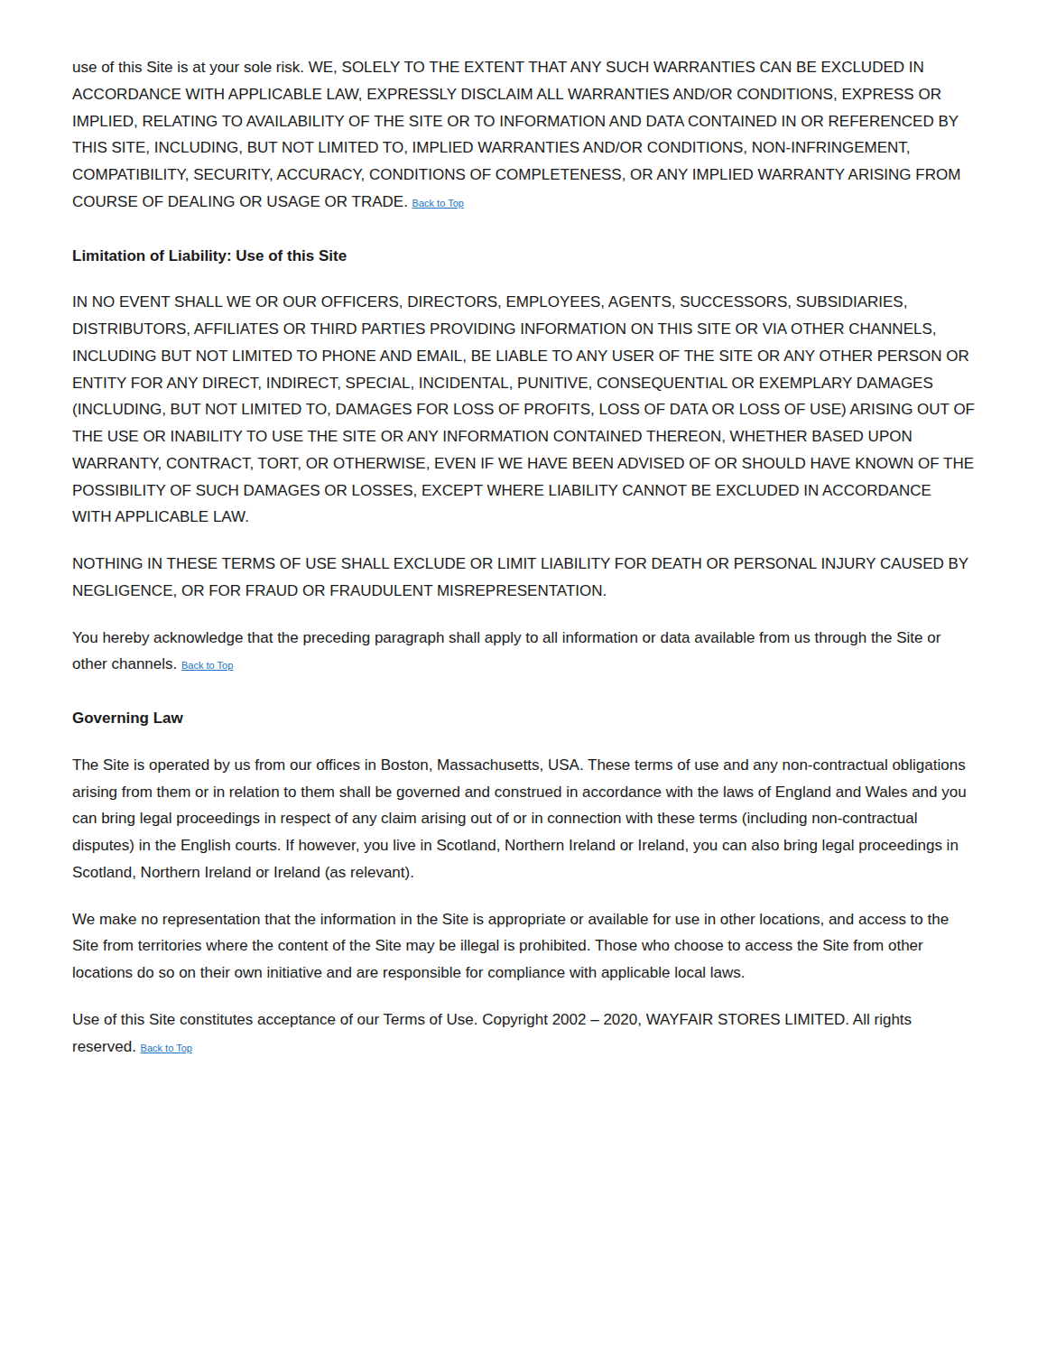use of this Site is at your sole risk. WE, SOLELY TO THE EXTENT THAT ANY SUCH WARRANTIES CAN BE EXCLUDED IN ACCORDANCE WITH APPLICABLE LAW, EXPRESSLY DISCLAIM ALL WARRANTIES AND/OR CONDITIONS, EXPRESS OR IMPLIED, RELATING TO AVAILABILITY OF THE SITE OR TO INFORMATION AND DATA CONTAINED IN OR REFERENCED BY THIS SITE, INCLUDING, BUT NOT LIMITED TO, IMPLIED WARRANTIES AND/OR CONDITIONS, NON-INFRINGEMENT, COMPATIBILITY, SECURITY, ACCURACY, CONDITIONS OF COMPLETENESS, OR ANY IMPLIED WARRANTY ARISING FROM COURSE OF DEALING OR USAGE OR TRADE. Back to Top
Limitation of Liability: Use of this Site
IN NO EVENT SHALL WE OR OUR OFFICERS, DIRECTORS, EMPLOYEES, AGENTS, SUCCESSORS, SUBSIDIARIES, DISTRIBUTORS, AFFILIATES OR THIRD PARTIES PROVIDING INFORMATION ON THIS SITE OR VIA OTHER CHANNELS, INCLUDING BUT NOT LIMITED TO PHONE AND EMAIL, BE LIABLE TO ANY USER OF THE SITE OR ANY OTHER PERSON OR ENTITY FOR ANY DIRECT, INDIRECT, SPECIAL, INCIDENTAL, PUNITIVE, CONSEQUENTIAL OR EXEMPLARY DAMAGES (INCLUDING, BUT NOT LIMITED TO, DAMAGES FOR LOSS OF PROFITS, LOSS OF DATA OR LOSS OF USE) ARISING OUT OF THE USE OR INABILITY TO USE THE SITE OR ANY INFORMATION CONTAINED THEREON, WHETHER BASED UPON WARRANTY, CONTRACT, TORT, OR OTHERWISE, EVEN IF WE HAVE BEEN ADVISED OF OR SHOULD HAVE KNOWN OF THE POSSIBILITY OF SUCH DAMAGES OR LOSSES, EXCEPT WHERE LIABILITY CANNOT BE EXCLUDED IN ACCORDANCE WITH APPLICABLE LAW.
NOTHING IN THESE TERMS OF USE SHALL EXCLUDE OR LIMIT LIABILITY FOR DEATH OR PERSONAL INJURY CAUSED BY NEGLIGENCE, OR FOR FRAUD OR FRAUDULENT MISREPRESENTATION.
You hereby acknowledge that the preceding paragraph shall apply to all information or data available from us through the Site or other channels. Back to Top
Governing Law
The Site is operated by us from our offices in Boston, Massachusetts, USA. These terms of use and any non-contractual obligations arising from them or in relation to them shall be governed and construed in accordance with the laws of England and Wales and you can bring legal proceedings in respect of any claim arising out of or in connection with these terms (including non-contractual disputes) in the English courts. If however, you live in Scotland, Northern Ireland or Ireland, you can also bring legal proceedings in Scotland, Northern Ireland or Ireland (as relevant).
We make no representation that the information in the Site is appropriate or available for use in other locations, and access to the Site from territories where the content of the Site may be illegal is prohibited. Those who choose to access the Site from other locations do so on their own initiative and are responsible for compliance with applicable local laws.
Use of this Site constitutes acceptance of our Terms of Use. Copyright 2002 – 2020, WAYFAIR STORES LIMITED. All rights reserved. Back to Top